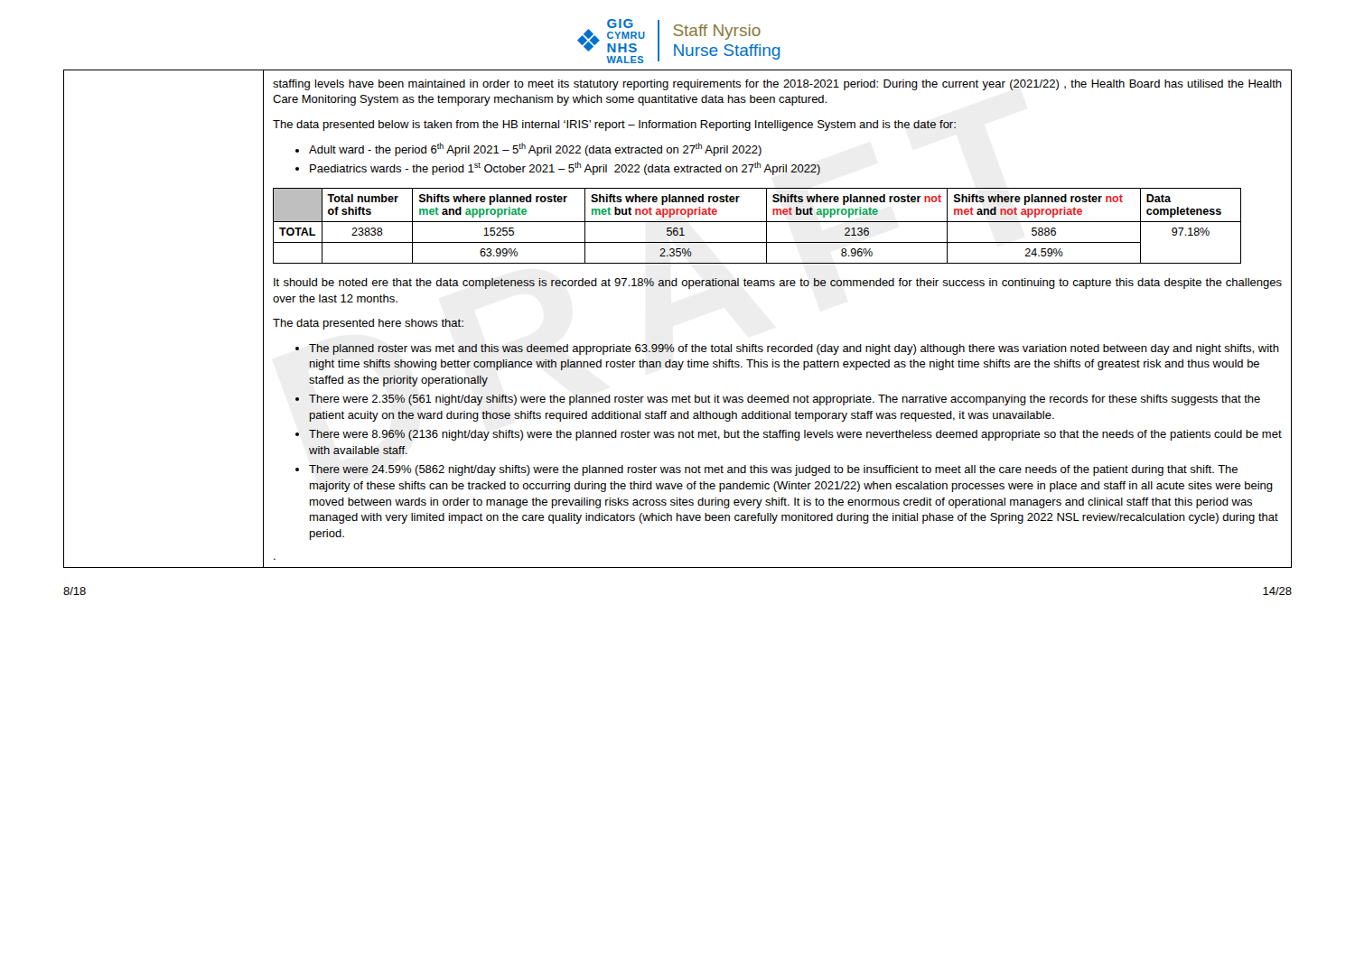❖ GIG
CYMRU
NHS
WALES
Staff Nyrsio
Nurse Staffing
DRAFT
| | staffing levels have been maintained in order to meet its statutory reporting requirements for the 2018-2021 period: During the current year (2021/22) , the Health Board has utilised the Health Care Monitoring System as the temporary mechanism by which some quantitative data has been captured. The data presented below is taken from the HB internal ‘IRIS’ report – Information Reporting Intelligence System and is the date for: Adult ward - the period 6 th April 2021 – 5 th April 2022 (data extracted on 27 th April 2022) Paediatrics wards - the period 1 st October 2021 – 5 th April 2022 (data extracted on 27 th April 2022) / / Total number of shifts / Shifts where planned roster met and appropriate / Shifts where planned roster met but not appropriate / Shifts where planned roster not met but appropriate / Shifts where planned roster not met and not appropriate / Data completeness / / TOTAL / 23838 / 15255 / 561 / 2136 / 5886 / 97.18% / / / / 63.99% / 2.35% / 8.96% / 24.59% / It should be noted ere that the data completeness is recorded at 97.18% and operational teams are to be commended for their success in continuing to capture this data despite the challenges over the last 12 months. The data presented here shows that: The planned roster was met and this was deemed appropriate 63.99% of the total shifts recorded (day and night day) although there was variation noted between day and night shifts, with night time shifts showing better compliance with planned roster than day time shifts. This is the pattern expected as the night time shifts are the shifts of greatest risk and thus would be staffed as the priority operationally There were 2.35% (561 night/day shifts) were the planned roster was met but it was deemed not appropriate. The narrative accompanying the records for these shifts suggests that the patient acuity on the ward during those shifts required additional staff and although additional temporary staff was requested, it was unavailable. There were 8.96% (2136 night/day shifts) were the planned roster was not met, but the staffing levels were nevertheless deemed appropriate so that the needs of the patients could be met with available staff. There were 24.59% (5862 night/day shifts) were the planned roster was not met and this was judged to be insufficient to meet all the care needs of the patient during that shift. The majority of these shifts can be tracked to occurring during the third wave of the pandemic (Winter 2021/22) when escalation processes were in place and staff in all acute sites were being moved between wards in order to manage the prevailing risks across sites during every shift. It is to the enormous credit of operational managers and clinical staff that this period was managed with very limited impact on the care quality indicators (which have been carefully monitored during the initial phase of the Spring 2022 NSL review/recalculation cycle) during that period. . |
8/18 14/28